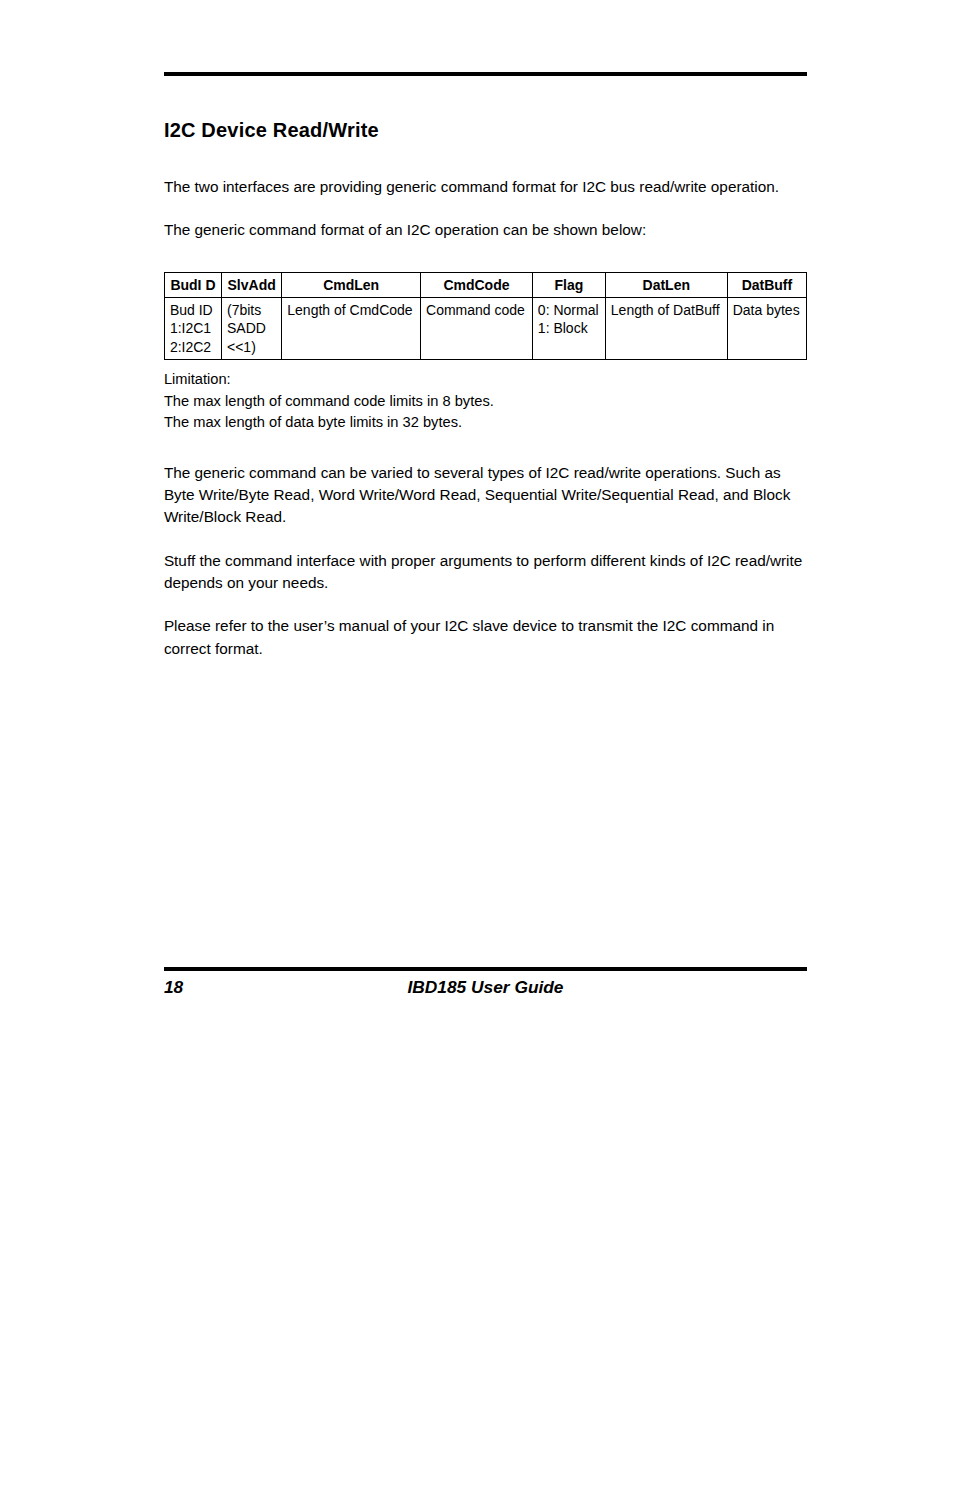I2C Device Read/Write
The two interfaces are providing generic command format for I2C bus read/write operation.
The generic command format of an I2C operation can be shown below:
| BudI D | SlvAdd | CmdLen | CmdCode | Flag | DatLen | DatBuff |
| --- | --- | --- | --- | --- | --- | --- |
| Bud ID 1:I2C1 2:I2C2 | (7bits SADD <<1) | Length of CmdCode | Command code | 0: Normal 1: Block | Length of DatBuff | Data bytes |
Limitation:
The max length of command code limits in 8 bytes.
The max length of data byte limits in 32 bytes.
The generic command can be varied to several types of I2C read/write operations. Such as Byte Write/Byte Read, Word Write/Word Read, Sequential Write/Sequential Read, and Block Write/Block Read.
Stuff the command interface with proper arguments to perform different kinds of I2C read/write depends on your needs.
Please refer to the user’s manual of your I2C slave device to transmit the I2C command in correct format.
18
IBD185 User Guide